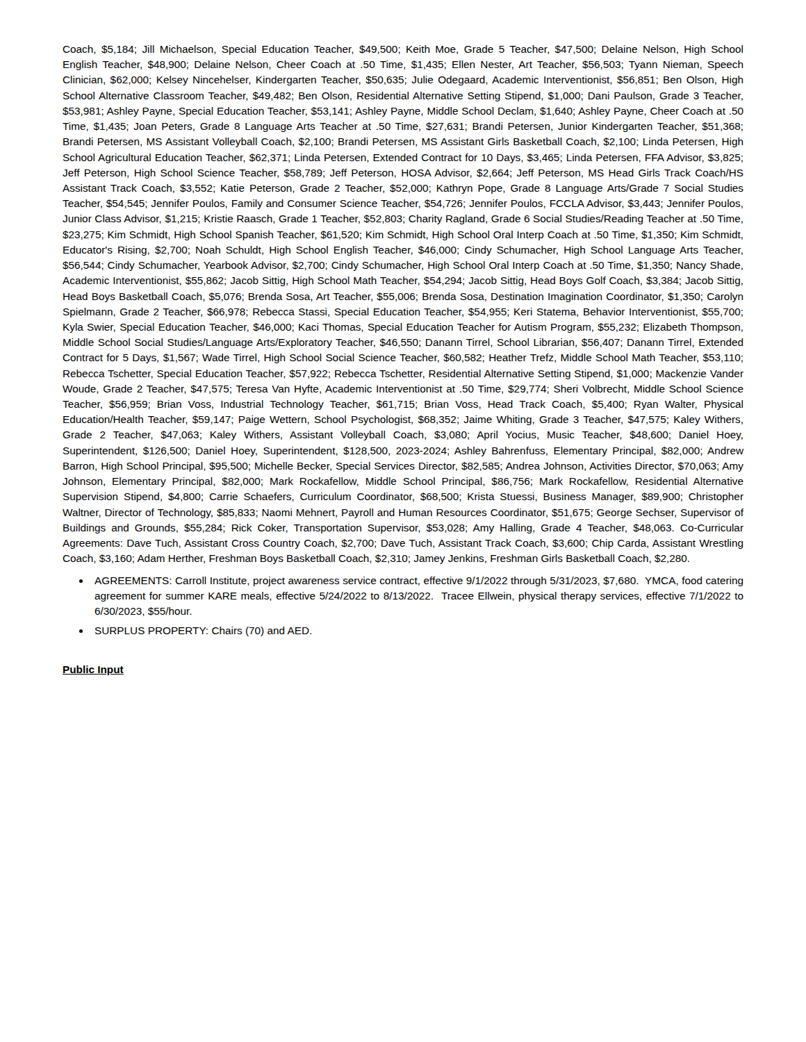Coach, $5,184; Jill Michaelson, Special Education Teacher, $49,500; Keith Moe, Grade 5 Teacher, $47,500; Delaine Nelson, High School English Teacher, $48,900; Delaine Nelson, Cheer Coach at .50 Time, $1,435; Ellen Nester, Art Teacher, $56,503; Tyann Nieman, Speech Clinician, $62,000; Kelsey Nincehelser, Kindergarten Teacher, $50,635; Julie Odegaard, Academic Interventionist, $56,851; Ben Olson, High School Alternative Classroom Teacher, $49,482; Ben Olson, Residential Alternative Setting Stipend, $1,000; Dani Paulson, Grade 3 Teacher, $53,981; Ashley Payne, Special Education Teacher, $53,141; Ashley Payne, Middle School Declam, $1,640; Ashley Payne, Cheer Coach at .50 Time, $1,435; Joan Peters, Grade 8 Language Arts Teacher at .50 Time, $27,631; Brandi Petersen, Junior Kindergarten Teacher, $51,368; Brandi Petersen, MS Assistant Volleyball Coach, $2,100; Brandi Petersen, MS Assistant Girls Basketball Coach, $2,100; Linda Petersen, High School Agricultural Education Teacher, $62,371; Linda Petersen, Extended Contract for 10 Days, $3,465; Linda Petersen, FFA Advisor, $3,825; Jeff Peterson, High School Science Teacher, $58,789; Jeff Peterson, HOSA Advisor, $2,664; Jeff Peterson, MS Head Girls Track Coach/HS Assistant Track Coach, $3,552; Katie Peterson, Grade 2 Teacher, $52,000; Kathryn Pope, Grade 8 Language Arts/Grade 7 Social Studies Teacher, $54,545; Jennifer Poulos, Family and Consumer Science Teacher, $54,726; Jennifer Poulos, FCCLA Advisor, $3,443; Jennifer Poulos, Junior Class Advisor, $1,215; Kristie Raasch, Grade 1 Teacher, $52,803; Charity Ragland, Grade 6 Social Studies/Reading Teacher at .50 Time, $23,275; Kim Schmidt, High School Spanish Teacher, $61,520; Kim Schmidt, High School Oral Interp Coach at .50 Time, $1,350; Kim Schmidt, Educator's Rising, $2,700; Noah Schuldt, High School English Teacher, $46,000; Cindy Schumacher, High School Language Arts Teacher, $56,544; Cindy Schumacher, Yearbook Advisor, $2,700; Cindy Schumacher, High School Oral Interp Coach at .50 Time, $1,350; Nancy Shade, Academic Interventionist, $55,862; Jacob Sittig, High School Math Teacher, $54,294; Jacob Sittig, Head Boys Golf Coach, $3,384; Jacob Sittig, Head Boys Basketball Coach, $5,076; Brenda Sosa, Art Teacher, $55,006; Brenda Sosa, Destination Imagination Coordinator, $1,350; Carolyn Spielmann, Grade 2 Teacher, $66,978; Rebecca Stassi, Special Education Teacher, $54,955; Keri Statema, Behavior Interventionist, $55,700; Kyla Swier, Special Education Teacher, $46,000; Kaci Thomas, Special Education Teacher for Autism Program, $55,232; Elizabeth Thompson, Middle School Social Studies/Language Arts/Exploratory Teacher, $46,550; Danann Tirrel, School Librarian, $56,407; Danann Tirrel, Extended Contract for 5 Days, $1,567; Wade Tirrel, High School Social Science Teacher, $60,582; Heather Trefz, Middle School Math Teacher, $53,110; Rebecca Tschetter, Special Education Teacher, $57,922; Rebecca Tschetter, Residential Alternative Setting Stipend, $1,000; Mackenzie Vander Woude, Grade 2 Teacher, $47,575; Teresa Van Hyfte, Academic Interventionist at .50 Time, $29,774; Sheri Volbrecht, Middle School Science Teacher, $56,959; Brian Voss, Industrial Technology Teacher, $61,715; Brian Voss, Head Track Coach, $5,400; Ryan Walter, Physical Education/Health Teacher, $59,147; Paige Wettern, School Psychologist, $68,352; Jaime Whiting, Grade 3 Teacher, $47,575; Kaley Withers, Grade 2 Teacher, $47,063; Kaley Withers, Assistant Volleyball Coach, $3,080; April Yocius, Music Teacher, $48,600; Daniel Hoey, Superintendent, $126,500; Daniel Hoey, Superintendent, $128,500, 2023-2024; Ashley Bahrenfuss, Elementary Principal, $82,000; Andrew Barron, High School Principal, $95,500; Michelle Becker, Special Services Director, $82,585; Andrea Johnson, Activities Director, $70,063; Amy Johnson, Elementary Principal, $82,000; Mark Rockafellow, Middle School Principal, $86,756; Mark Rockafellow, Residential Alternative Supervision Stipend, $4,800; Carrie Schaefers, Curriculum Coordinator, $68,500; Krista Stuessi, Business Manager, $89,900; Christopher Waltner, Director of Technology, $85,833; Naomi Mehnert, Payroll and Human Resources Coordinator, $51,675; George Sechser, Supervisor of Buildings and Grounds, $55,284; Rick Coker, Transportation Supervisor, $53,028; Amy Halling, Grade 4 Teacher, $48,063. Co-Curricular Agreements: Dave Tuch, Assistant Cross Country Coach, $2,700; Dave Tuch, Assistant Track Coach, $3,600; Chip Carda, Assistant Wrestling Coach, $3,160; Adam Herther, Freshman Boys Basketball Coach, $2,310; Jamey Jenkins, Freshman Girls Basketball Coach, $2,280.
AGREEMENTS: Carroll Institute, project awareness service contract, effective 9/1/2022 through 5/31/2023, $7,680. YMCA, food catering agreement for summer KARE meals, effective 5/24/2022 to 8/13/2022. Tracee Ellwein, physical therapy services, effective 7/1/2022 to 6/30/2023, $55/hour.
SURPLUS PROPERTY: Chairs (70) and AED.
Public Input